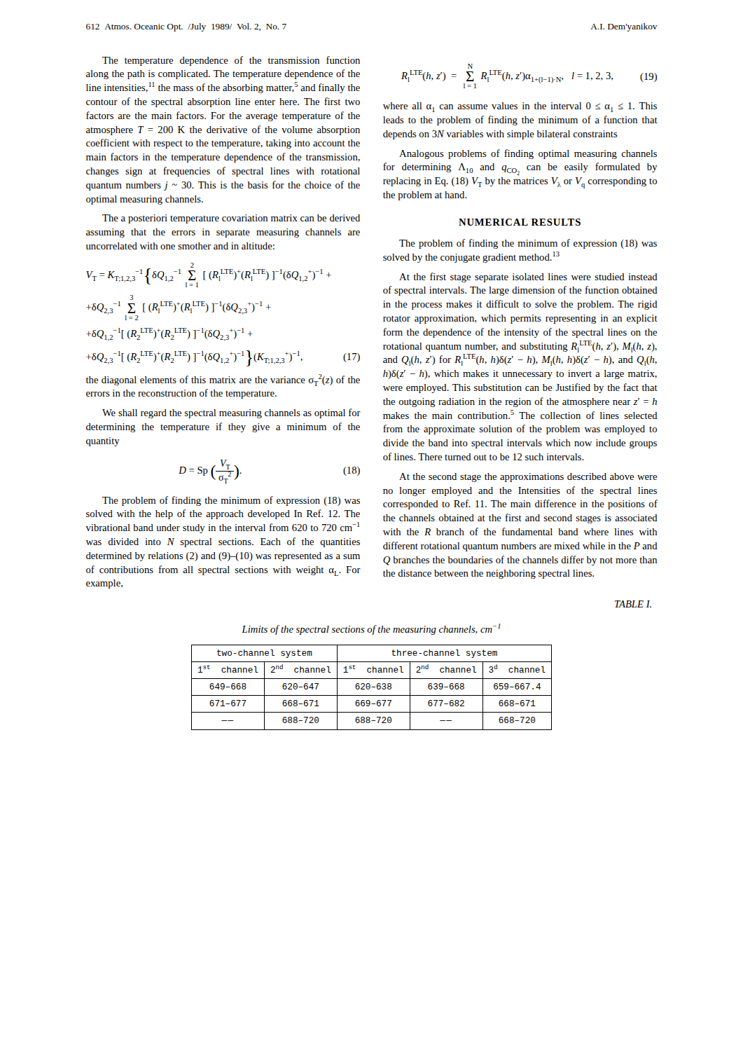612 Atmos. Oceanic Opt. /July 1989/ Vol. 2, No. 7
A.I. Dem'yanikov
The temperature dependence of the transmission function along the path is complicated. The temperature dependence of the line intensities,11 the mass of the absorbing matter,5 and finally the contour of the spectral absorption line enter here. The first two factors are the main factors. For the average temperature of the atmosphere T = 200 K the derivative of the volume absorption coefficient with respect to the temperature, taking into account the main factors in the temperature dependence of the transmission, changes sign at frequencies of spectral lines with rotational quantum numbers j ~ 30. This is the basis for the choice of the optimal measuring channels.
The a posteriori temperature covariation matrix can be derived assuming that the errors in separate measuring channels are uncorrelated with one smother and in altitude:
VT = KT;1,2,3−1{δQ1,2−1 2 Σl = 1 [ (RlLTE)+(RlLTE) ]−1(δQ1,2+)−1 +
+δQ2,3−1 3 Σl = 2 [ (RlLTE)+(RlLTE) ]−1(δQ2,3+)−1 +
+δQ1,2−1[ (R2LTE)+(R2LTE) ]−1(δQ2,3+)−1 +
+δQ2,3−1[ (R2LTE)+(R2LTE) ]−1(δQ1,2+)−1}(KT;1,2,3+)−1,
(17)
the diagonal elements of this matrix are the variance σT2(z) of the errors in the reconstruction of the temperature.
We shall regard the spectral measuring channels as optimal for determining the temperature if they give a minimum of the quantity
D = Sp (VT σT2).
(18)
The problem of finding the minimum of expression (18) was solved with the help of the approach developed In Ref. 12. The vibrational band under study in the interval from 620 to 720 cm−1 was divided into N spectral sections. Each of the quantities determined by relations (2) and (9)–(10) was represented as a sum of contributions from all spectral sections with weight αL. For example,
RlLTE(h, z′) = NΣl = 1 RlLTE(h, z′)α1+(l−1)·N, l = 1, 2, 3,
(19)
where all α1 can assume values in the interval 0 ≤ α1 ≤ 1. This leads to the problem of finding the minimum of a function that depends on 3N variables with simple bilateral constraints
Analogous problems of finding optimal measuring channels for determining Λ10 and qCO2 can be easily formulated by replacing in Eq. (18) VT by the matrices Vλ or Vq corresponding to the problem at hand.
Numerical Results
The problem of finding the minimum of expression (18) was solved by the conjugate gradient method.13
At the first stage separate isolated lines were studied instead of spectral intervals. The large dimension of the function obtained in the process makes it difficult to solve the problem. The rigid rotator approximation, which permits representing in an explicit form the dependence of the intensity of the spectral lines on the rotational quantum number, and substituting RlLTE(h, z′), Ml(h, z), and Ql(h, z′) for RlLTE(h, h)δ(z′ − h), Ml(h, h)δ(z′ − h), and Ql(h, h)δ(z′ − h), which makes it unnecessary to invert a large matrix, were employed. This substitution can be Justified by the fact that the outgoing radiation in the region of the atmosphere near z′ = h makes the main contribution.5 The collection of lines selected from the approximate solution of the problem was employed to divide the band into spectral intervals which now include groups of lines. There turned out to be 12 such intervals.
At the second stage the approximations described above were no longer employed and the Intensities of the spectral lines corresponded to Ref. 11. The main difference in the positions of the channels obtained at the first and second stages is associated with the R branch of the fundamental band where lines with different rotational quantum numbers are mixed while in the P and Q branches the boundaries of the channels differ by not more than the distance between the neighboring spectral lines.
TABLE I.
Limits of the spectral sections of the measuring channels, cm−1
| two-channel system | three-channel system |
| --- | --- |
| 1 st channel | 2 nd channel | 1 st channel | 2 nd channel | 3 d channel |
| 649–668 | 620–647 | 620–638 | 639–668 | 659–667.4 |
| 671–677 | 668–671 | 669–677 | 677–682 | 668–671 |
| —— | 688–720 | 688–720 | —— | 668–720 |